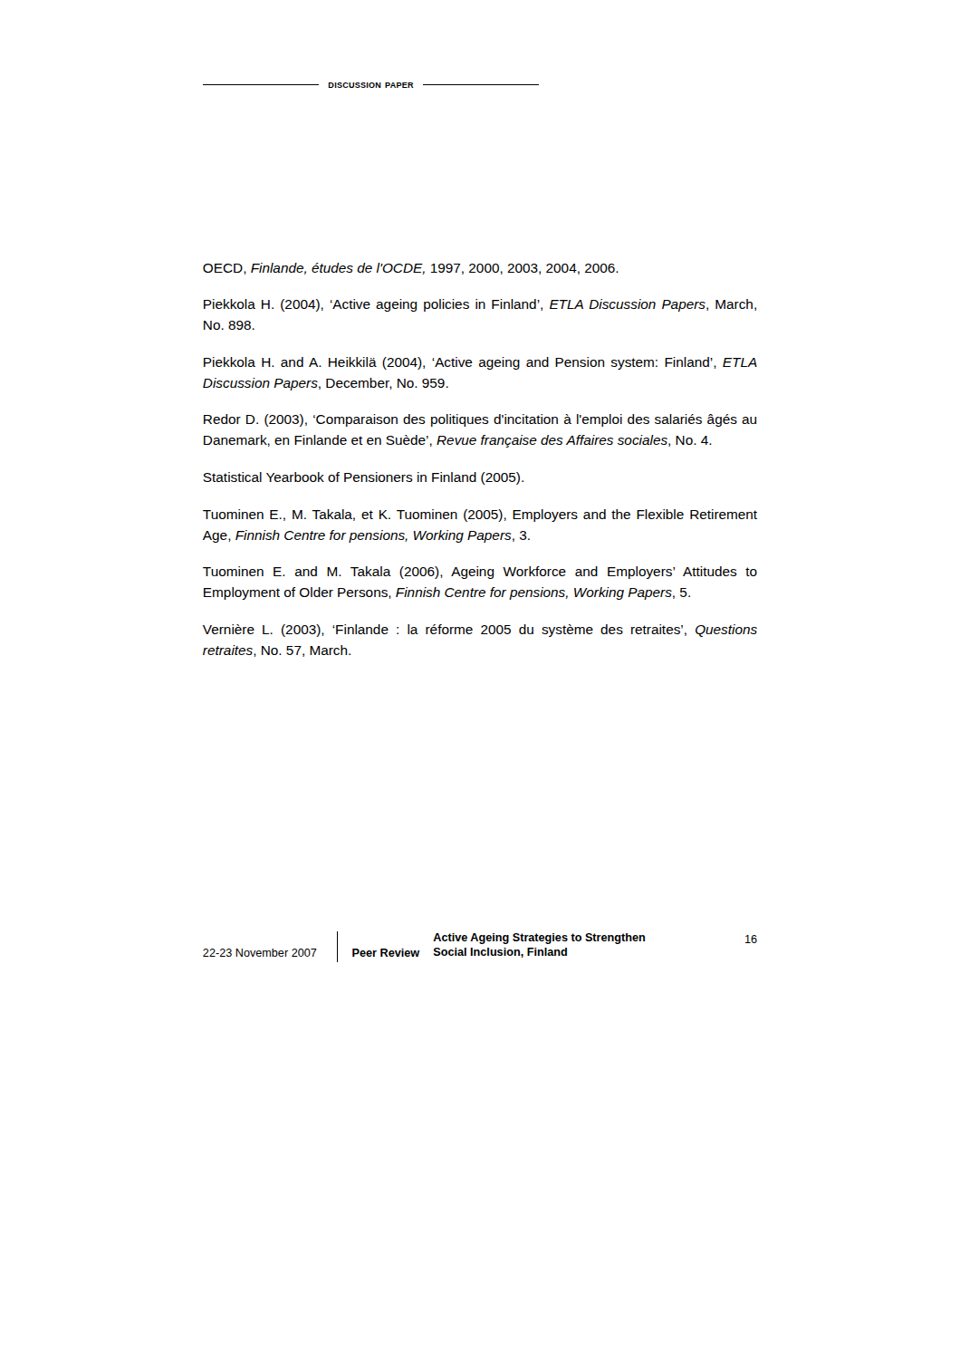Discussion Paper
OECD, Finlande, études de l'OCDE, 1997, 2000, 2003, 2004, 2006.
Piekkola H. (2004), ‘Active ageing policies in Finland’, ETLA Discussion Papers, March, No. 898.
Piekkola H. and A. Heikkilä (2004), ‘Active ageing and Pension system: Finland’, ETLA Discussion Papers, December, No. 959.
Redor D. (2003), ‘Comparaison des politiques d'incitation à l'emploi des salariés âgés au Danemark, en Finlande et en Suède’, Revue française des Affaires sociales, No. 4.
Statistical Yearbook of Pensioners in Finland (2005).
Tuominen E., M. Takala, et K. Tuominen (2005), Employers and the Flexible Retirement Age, Finnish Centre for pensions, Working Papers, 3.
Tuominen E. and M. Takala (2006), Ageing Workforce and Employers’ Attitudes to Employment of Older Persons, Finnish Centre for pensions, Working Papers, 5.
Vernière L. (2003), ‘Finlande : la réforme 2005 du système des retraites’, Questions retraites, No. 57, March.
22-23 November 2007
Peer Review
Active Ageing Strategies to Strengthen
Social Inclusion, Finland
16